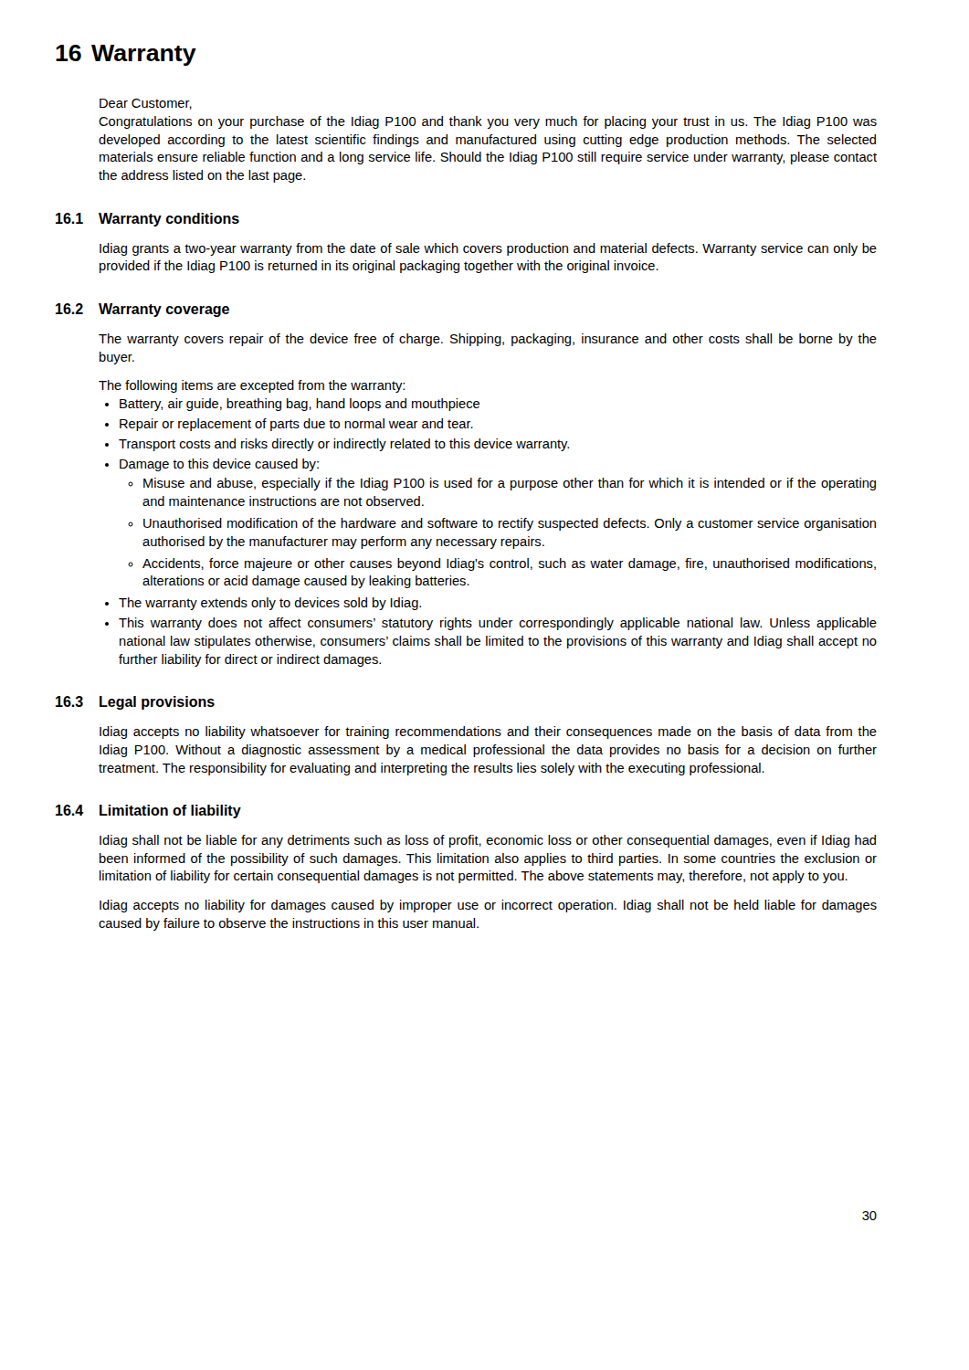16 Warranty
Dear Customer,
Congratulations on your purchase of the Idiag P100 and thank you very much for placing your trust in us. The Idiag P100 was developed according to the latest scientific findings and manufactured using cutting edge production methods. The selected materials ensure reliable function and a long service life. Should the Idiag P100 still require service under warranty, please contact the address listed on the last page.
16.1 Warranty conditions
Idiag grants a two-year warranty from the date of sale which covers production and material defects. Warranty service can only be provided if the Idiag P100 is returned in its original packaging together with the original invoice.
16.2 Warranty coverage
The warranty covers repair of the device free of charge. Shipping, packaging, insurance and other costs shall be borne by the buyer.
The following items are excepted from the warranty:
Battery, air guide, breathing bag, hand loops and mouthpiece
Repair or replacement of parts due to normal wear and tear.
Transport costs and risks directly or indirectly related to this device warranty.
Damage to this device caused by:
Misuse and abuse, especially if the Idiag P100 is used for a purpose other than for which it is intended or if the operating and maintenance instructions are not observed.
Unauthorised modification of the hardware and software to rectify suspected defects. Only a customer service organisation authorised by the manufacturer may perform any necessary repairs.
Accidents, force majeure or other causes beyond Idiag's control, such as water damage, fire, unauthorised modifications, alterations or acid damage caused by leaking batteries.
The warranty extends only to devices sold by Idiag.
This warranty does not affect consumers’ statutory rights under correspondingly applicable national law. Unless applicable national law stipulates otherwise, consumers’ claims shall be limited to the provisions of this warranty and Idiag shall accept no further liability for direct or indirect damages.
16.3 Legal provisions
Idiag accepts no liability whatsoever for training recommendations and their consequences made on the basis of data from the Idiag P100. Without a diagnostic assessment by a medical professional the data provides no basis for a decision on further treatment. The responsibility for evaluating and interpreting the results lies solely with the executing professional.
16.4 Limitation of liability
Idiag shall not be liable for any detriments such as loss of profit, economic loss or other consequential damages, even if Idiag had been informed of the possibility of such damages. This limitation also applies to third parties. In some countries the exclusion or limitation of liability for certain consequential damages is not permitted. The above statements may, therefore, not apply to you.
Idiag accepts no liability for damages caused by improper use or incorrect operation. Idiag shall not be held liable for damages caused by failure to observe the instructions in this user manual.
30